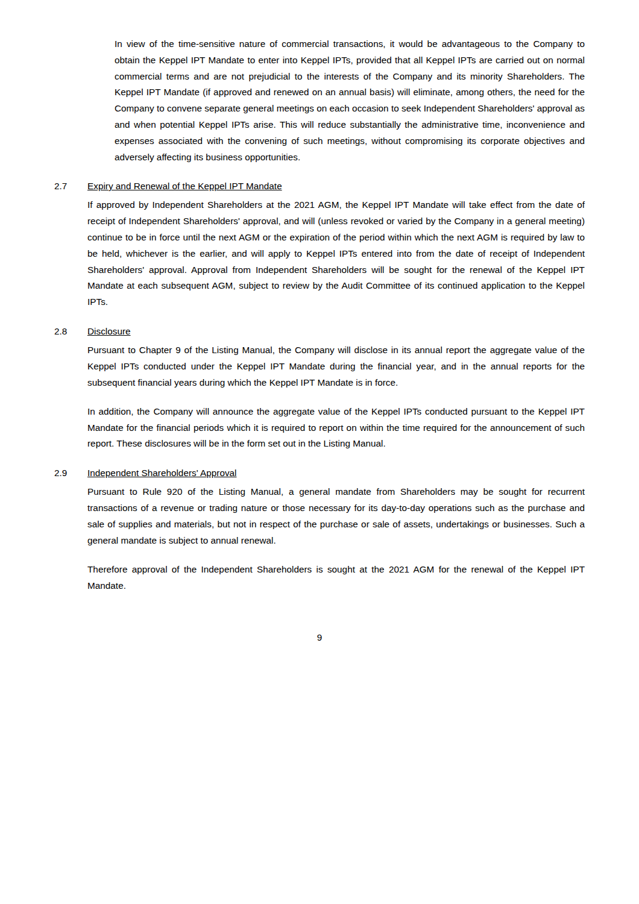In view of the time-sensitive nature of commercial transactions, it would be advantageous to the Company to obtain the Keppel IPT Mandate to enter into Keppel IPTs, provided that all Keppel IPTs are carried out on normal commercial terms and are not prejudicial to the interests of the Company and its minority Shareholders. The Keppel IPT Mandate (if approved and renewed on an annual basis) will eliminate, among others, the need for the Company to convene separate general meetings on each occasion to seek Independent Shareholders' approval as and when potential Keppel IPTs arise. This will reduce substantially the administrative time, inconvenience and expenses associated with the convening of such meetings, without compromising its corporate objectives and adversely affecting its business opportunities.
2.7
Expiry and Renewal of the Keppel IPT Mandate
If approved by Independent Shareholders at the 2021 AGM, the Keppel IPT Mandate will take effect from the date of receipt of Independent Shareholders' approval, and will (unless revoked or varied by the Company in a general meeting) continue to be in force until the next AGM or the expiration of the period within which the next AGM is required by law to be held, whichever is the earlier, and will apply to Keppel IPTs entered into from the date of receipt of Independent Shareholders' approval. Approval from Independent Shareholders will be sought for the renewal of the Keppel IPT Mandate at each subsequent AGM, subject to review by the Audit Committee of its continued application to the Keppel IPTs.
2.8
Disclosure
Pursuant to Chapter 9 of the Listing Manual, the Company will disclose in its annual report the aggregate value of the Keppel IPTs conducted under the Keppel IPT Mandate during the financial year, and in the annual reports for the subsequent financial years during which the Keppel IPT Mandate is in force.
In addition, the Company will announce the aggregate value of the Keppel IPTs conducted pursuant to the Keppel IPT Mandate for the financial periods which it is required to report on within the time required for the announcement of such report. These disclosures will be in the form set out in the Listing Manual.
2.9
Independent Shareholders' Approval
Pursuant to Rule 920 of the Listing Manual, a general mandate from Shareholders may be sought for recurrent transactions of a revenue or trading nature or those necessary for its day-to-day operations such as the purchase and sale of supplies and materials, but not in respect of the purchase or sale of assets, undertakings or businesses. Such a general mandate is subject to annual renewal.
Therefore approval of the Independent Shareholders is sought at the 2021 AGM for the renewal of the Keppel IPT Mandate.
9